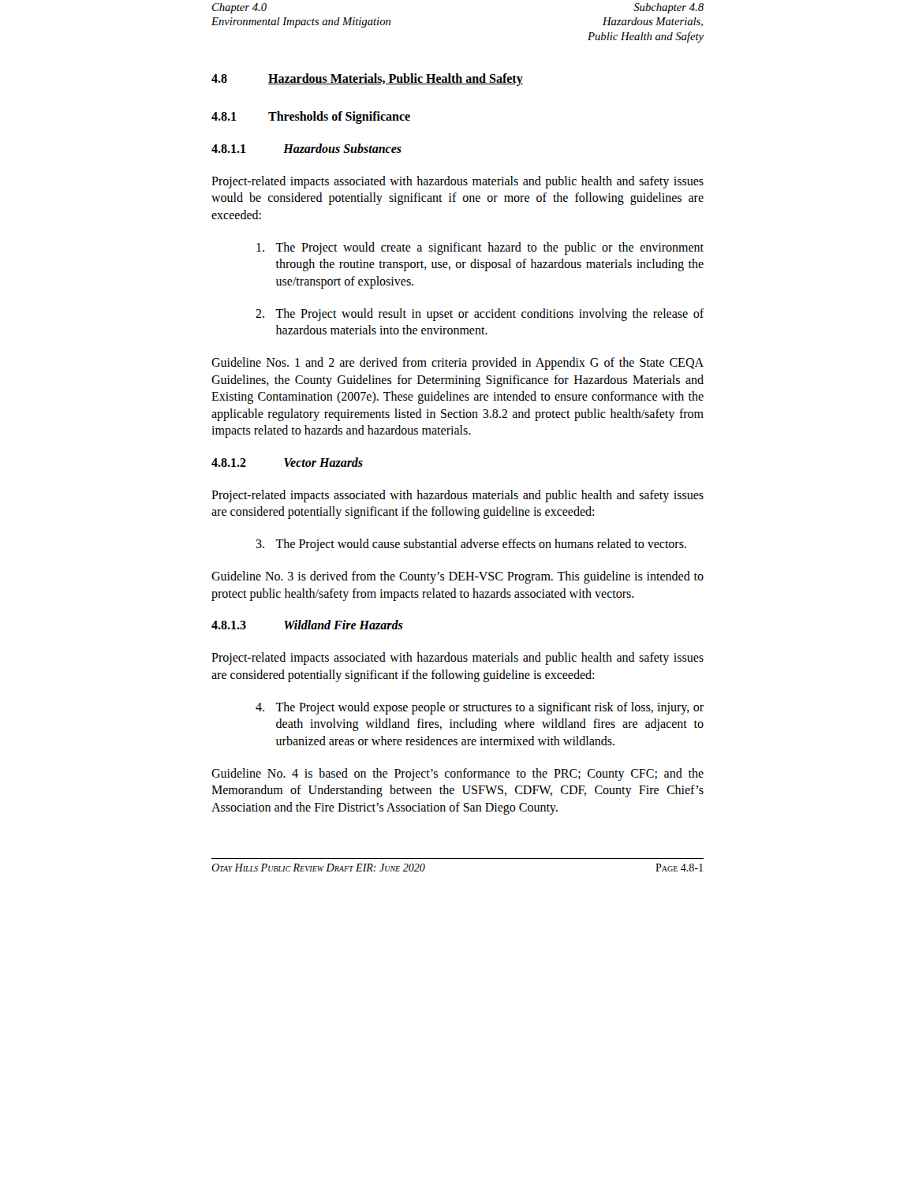| Chapter 4.0 | Subchapter 4.8 |
| Environmental Impacts and Mitigation | Hazardous Materials, |
| | Public Health and Safety |
4.8 Hazardous Materials, Public Health and Safety
4.8.1 Thresholds of Significance
4.8.1.1 Hazardous Substances
Project-related impacts associated with hazardous materials and public health and safety issues would be considered potentially significant if one or more of the following guidelines are exceeded:
The Project would create a significant hazard to the public or the environment through the routine transport, use, or disposal of hazardous materials including the use/transport of explosives.
The Project would result in upset or accident conditions involving the release of hazardous materials into the environment.
Guideline Nos. 1 and 2 are derived from criteria provided in Appendix G of the State CEQA Guidelines, the County Guidelines for Determining Significance for Hazardous Materials and Existing Contamination (2007e). These guidelines are intended to ensure conformance with the applicable regulatory requirements listed in Section 3.8.2 and protect public health/safety from impacts related to hazards and hazardous materials.
4.8.1.2 Vector Hazards
Project-related impacts associated with hazardous materials and public health and safety issues are considered potentially significant if the following guideline is exceeded:
The Project would cause substantial adverse effects on humans related to vectors.
Guideline No. 3 is derived from the County’s DEH-VSC Program. This guideline is intended to protect public health/safety from impacts related to hazards associated with vectors.
4.8.1.3 Wildland Fire Hazards
Project-related impacts associated with hazardous materials and public health and safety issues are considered potentially significant if the following guideline is exceeded:
The Project would expose people or structures to a significant risk of loss, injury, or death involving wildland fires, including where wildland fires are adjacent to urbanized areas or where residences are intermixed with wildlands.
Guideline No. 4 is based on the Project’s conformance to the PRC; County CFC; and the Memorandum of Understanding between the USFWS, CDFW, CDF, County Fire Chief’s Association and the Fire District’s Association of San Diego County.
| Otay Hills Public Review Draft EIR: June 2020 | Page 4.8-1 |